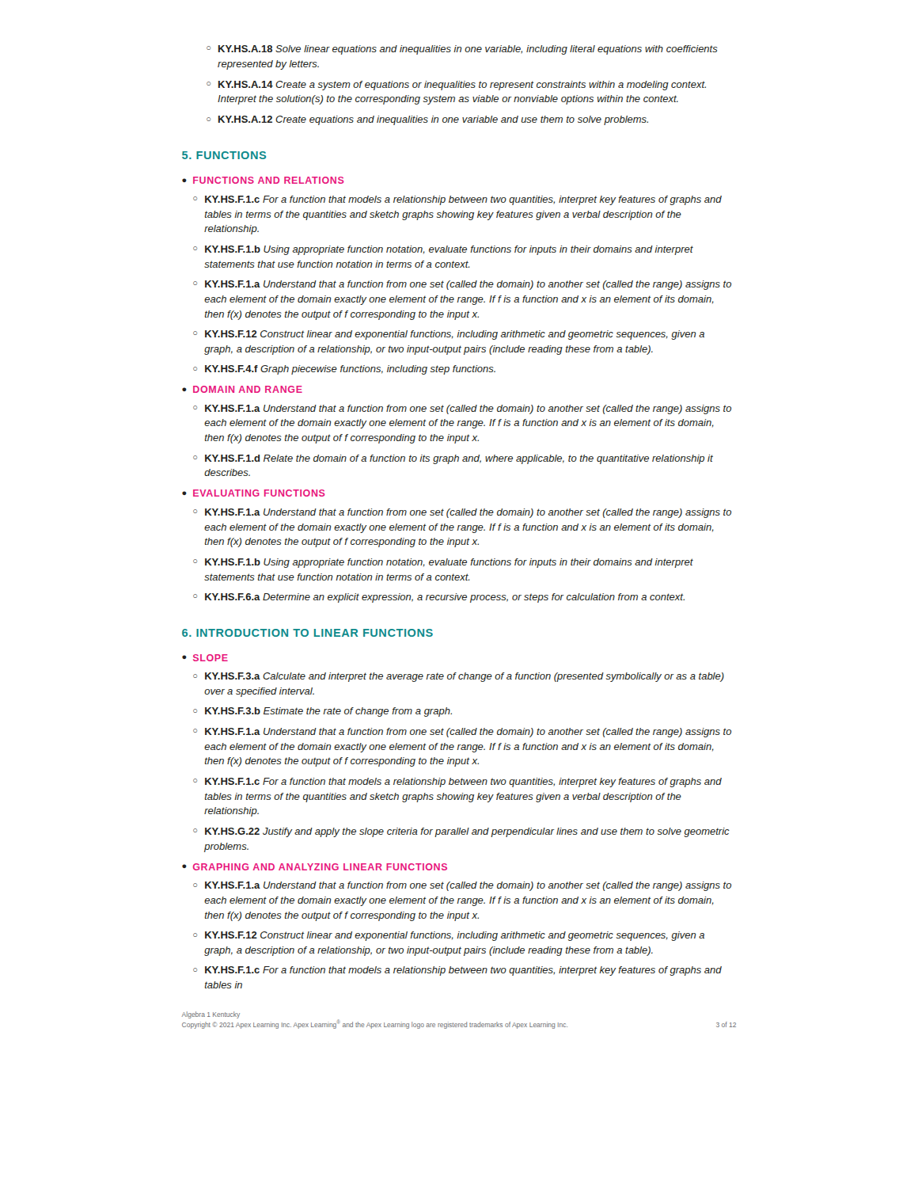KY.HS.A.18 Solve linear equations and inequalities in one variable, including literal equations with coefficients represented by letters.
KY.HS.A.14 Create a system of equations or inequalities to represent constraints within a modeling context. Interpret the solution(s) to the corresponding system as viable or nonviable options within the context.
KY.HS.A.12 Create equations and inequalities in one variable and use them to solve problems.
5. Functions
Functions and Relations
KY.HS.F.1.c For a function that models a relationship between two quantities, interpret key features of graphs and tables in terms of the quantities and sketch graphs showing key features given a verbal description of the relationship.
KY.HS.F.1.b Using appropriate function notation, evaluate functions for inputs in their domains and interpret statements that use function notation in terms of a context.
KY.HS.F.1.a Understand that a function from one set (called the domain) to another set (called the range) assigns to each element of the domain exactly one element of the range. If f is a function and x is an element of its domain, then f(x) denotes the output of f corresponding to the input x.
KY.HS.F.12 Construct linear and exponential functions, including arithmetic and geometric sequences, given a graph, a description of a relationship, or two input-output pairs (include reading these from a table).
KY.HS.F.4.f Graph piecewise functions, including step functions.
Domain and Range
KY.HS.F.1.a Understand that a function from one set (called the domain) to another set (called the range) assigns to each element of the domain exactly one element of the range. If f is a function and x is an element of its domain, then f(x) denotes the output of f corresponding to the input x.
KY.HS.F.1.d Relate the domain of a function to its graph and, where applicable, to the quantitative relationship it describes.
Evaluating Functions
KY.HS.F.1.a Understand that a function from one set (called the domain) to another set (called the range) assigns to each element of the domain exactly one element of the range. If f is a function and x is an element of its domain, then f(x) denotes the output of f corresponding to the input x.
KY.HS.F.1.b Using appropriate function notation, evaluate functions for inputs in their domains and interpret statements that use function notation in terms of a context.
KY.HS.F.6.a Determine an explicit expression, a recursive process, or steps for calculation from a context.
6. Introduction to Linear Functions
Slope
KY.HS.F.3.a Calculate and interpret the average rate of change of a function (presented symbolically or as a table) over a specified interval.
KY.HS.F.3.b Estimate the rate of change from a graph.
KY.HS.F.1.a Understand that a function from one set (called the domain) to another set (called the range) assigns to each element of the domain exactly one element of the range. If f is a function and x is an element of its domain, then f(x) denotes the output of f corresponding to the input x.
KY.HS.F.1.c For a function that models a relationship between two quantities, interpret key features of graphs and tables in terms of the quantities and sketch graphs showing key features given a verbal description of the relationship.
KY.HS.G.22 Justify and apply the slope criteria for parallel and perpendicular lines and use them to solve geometric problems.
Graphing and Analyzing Linear Functions
KY.HS.F.1.a Understand that a function from one set (called the domain) to another set (called the range) assigns to each element of the domain exactly one element of the range. If f is a function and x is an element of its domain, then f(x) denotes the output of f corresponding to the input x.
KY.HS.F.12 Construct linear and exponential functions, including arithmetic and geometric sequences, given a graph, a description of a relationship, or two input-output pairs (include reading these from a table).
KY.HS.F.1.c For a function that models a relationship between two quantities, interpret key features of graphs and tables in
Algebra 1 Kentucky
Copyright © 2021 Apex Learning Inc. Apex Learning® and the Apex Learning logo are registered trademarks of Apex Learning Inc.
3 of 12